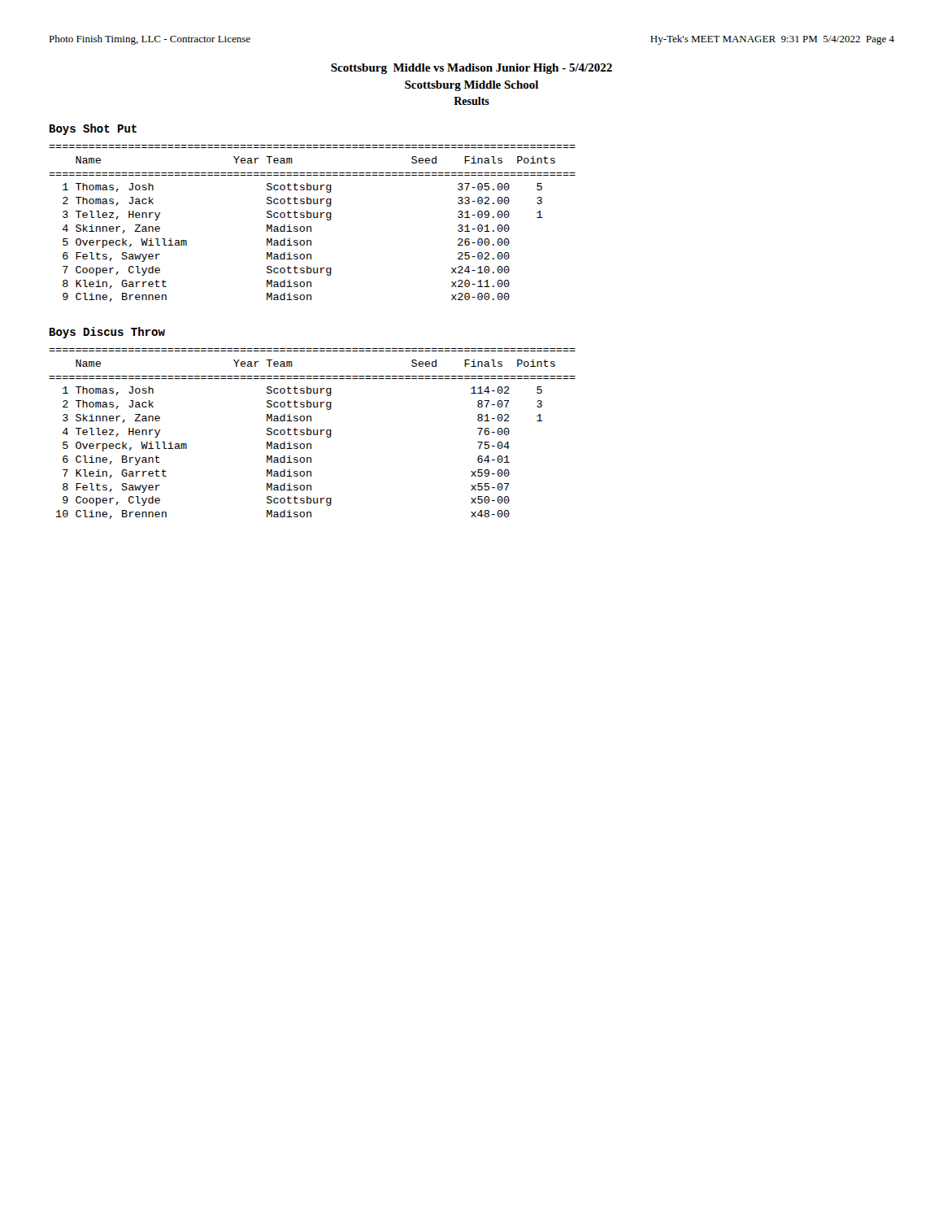Photo Finish Timing, LLC - Contractor License Hy-Tek's MEET MANAGER 9:31 PM 5/4/2022 Page 4
Scottsburg Middle vs Madison Junior High - 5/4/2022
Scottsburg Middle School
Results
Boys Shot Put
================================================================================
    Name                    Year Team                  Seed    Finals  Points
================================================================================
  1 Thomas, Josh                 Scottsburg                   37-05.00    5
  2 Thomas, Jack                 Scottsburg                   33-02.00    3
  3 Tellez, Henry                Scottsburg                   31-09.00    1
  4 Skinner, Zane                Madison                      31-01.00
  5 Overpeck, William            Madison                      26-00.00
  6 Felts, Sawyer                Madison                      25-02.00
  7 Cooper, Clyde                Scottsburg                  x24-10.00
  8 Klein, Garrett               Madison                     x20-11.00
  9 Cline, Brennen               Madison                     x20-00.00
Boys Discus Throw
================================================================================
    Name                    Year Team                  Seed    Finals  Points
================================================================================
  1 Thomas, Josh                 Scottsburg                     114-02    5
  2 Thomas, Jack                 Scottsburg                      87-07    3
  3 Skinner, Zane                Madison                         81-02    1
  4 Tellez, Henry                Scottsburg                      76-00
  5 Overpeck, William            Madison                         75-04
  6 Cline, Bryant                Madison                         64-01
  7 Klein, Garrett               Madison                        x59-00
  8 Felts, Sawyer                Madison                        x55-07
  9 Cooper, Clyde                Scottsburg                     x50-00
 10 Cline, Brennen               Madison                        x48-00